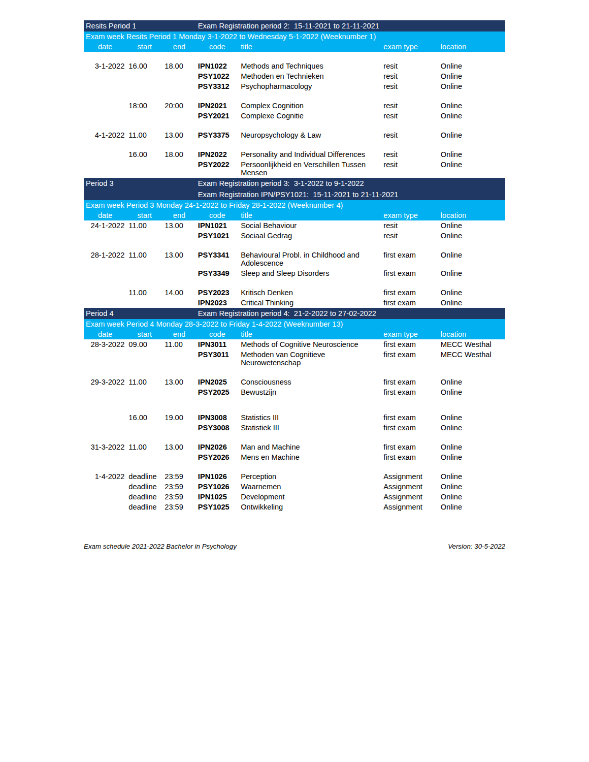| Resits Period 1 | Exam Registration period 2: 15-11-2021 to 21-11-2021 |
| Exam week Resits Period 1 Monday 3-1-2022 to Wednesday 5-1-2022 (Weeknumber 1) |
| date | start | end | code | title | exam type | location |
| 3-1-2022 | 16.00 | 18.00 | IPN1022 | Methods and Techniques | resit | Online |
| | | | PSY1022 | Methoden en Technieken | resit | Online |
| | | | PSY3312 | Psychopharmacology | resit | Online |
| | 18:00 | 20:00 | IPN2021 | Complex Cognition | resit | Online |
| | | | PSY2021 | Complexe Cognitie | resit | Online |
| 4-1-2022 | 11.00 | 13.00 | PSY3375 | Neuropsychology & Law | resit | Online |
| | 16.00 | 18.00 | IPN2022 | Personality and Individual Differences | resit | Online |
| | | | PSY2022 | Persoonlijkheid en Verschillen Tussen Mensen | resit | Online |
| Period 3 | Exam Registration period 3: 3-1-2022 to 9-1-2022 |
| | Exam Registration IPN/PSY1021: 15-11-2021 to 21-11-2021 |
| Exam week Period 3 Monday 24-1-2022 to Friday 28-1-2022 (Weeknumber 4) |
| date | start | end | code | title | exam type | location |
| 24-1-2022 | 11.00 | 13.00 | IPN1021 | Social Behaviour | resit | Online |
| | | | PSY1021 | Sociaal Gedrag | resit | Online |
| 28-1-2022 | 11.00 | 13.00 | PSY3341 | Behavioural Probl. in Childhood and Adolescence | first exam | Online |
| | | | PSY3349 | Sleep and Sleep Disorders | first exam | Online |
| | 11.00 | 14.00 | PSY2023 | Kritisch Denken | first exam | Online |
| | | | IPN2023 | Critical Thinking | first exam | Online |
| Period 4 | Exam Registration period 4: 21-2-2022 to 27-02-2022 |
| Exam week Period 4 Monday 28-3-2022 to Friday 1-4-2022 (Weeknumber 13) |
| date | start | end | code | title | exam type | location |
| 28-3-2022 | 09.00 | 11.00 | IPN3011 | Methods of Cognitive Neuroscience | first exam | MECC Westhal |
| | | | PSY3011 | Methoden van Cognitieve Neurowetenschap | first exam | MECC Westhal |
| 29-3-2022 | 11.00 | 13.00 | IPN2025 | Consciousness | first exam | Online |
| | | | PSY2025 | Bewustzijn | first exam | Online |
| | 16.00 | 19.00 | IPN3008 | Statistics III | first exam | Online |
| | | | PSY3008 | Statistiek III | first exam | Online |
| 31-3-2022 | 11.00 | 13.00 | IPN2026 | Man and Machine | first exam | Online |
| | | | PSY2026 | Mens en Machine | first exam | Online |
| 1-4-2022 | deadline | 23:59 | IPN1026 | Perception | Assignment | Online |
| | deadline | 23:59 | PSY1026 | Waarnemen | Assignment | Online |
| | deadline | 23:59 | IPN1025 | Development | Assignment | Online |
| | deadline | 23:59 | PSY1025 | Ontwikkeling | Assignment | Online |
Exam schedule 2021-2022 Bachelor in Psychology Version: 30-5-2022